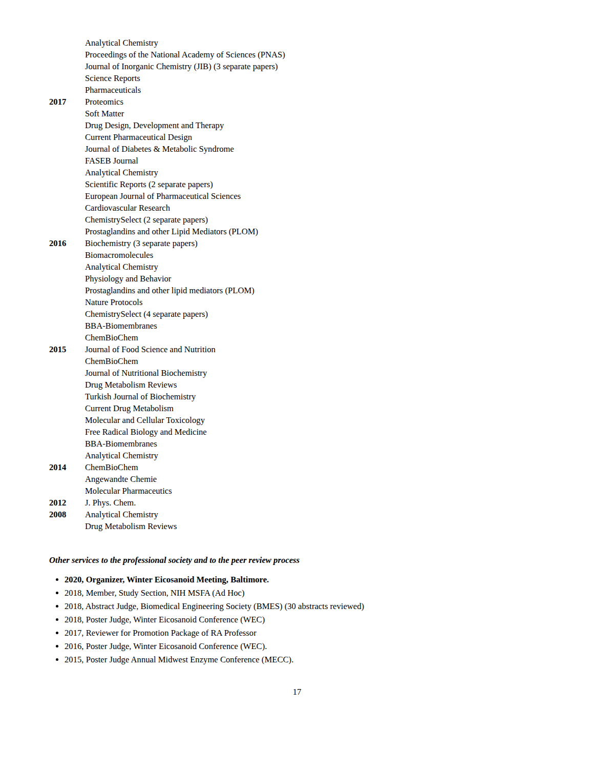Analytical Chemistry
Proceedings of the National Academy of Sciences (PNAS)
Journal of Inorganic Chemistry (JIB) (3 separate papers)
Science Reports
Pharmaceuticals
2017 Proteomics
Soft Matter
Drug Design, Development and Therapy
Current Pharmaceutical Design
Journal of Diabetes & Metabolic Syndrome
FASEB Journal
Analytical Chemistry
Scientific Reports (2 separate papers)
European Journal of Pharmaceutical Sciences
Cardiovascular Research
ChemistrySelect (2 separate papers)
Prostaglandins and other Lipid Mediators (PLOM)
2016 Biochemistry (3 separate papers)
Biomacromolecules
Analytical Chemistry
Physiology and Behavior
Prostaglandins and other lipid mediators (PLOM)
Nature Protocols
ChemistrySelect (4 separate papers)
BBA-Biomembranes
ChemBioChem
2015 Journal of Food Science and Nutrition
ChemBioChem
Journal of Nutritional Biochemistry
Drug Metabolism Reviews
Turkish Journal of Biochemistry
Current Drug Metabolism
Molecular and Cellular Toxicology
Free Radical Biology and Medicine
BBA-Biomembranes
Analytical Chemistry
2014 ChemBioChem
Angewandte Chemie
Molecular Pharmaceutics
2012 J. Phys. Chem.
2008 Analytical Chemistry
Drug Metabolism Reviews
Other services to the professional society and to the peer review process
2020, Organizer, Winter Eicosanoid Meeting, Baltimore.
2018, Member, Study Section, NIH MSFA (Ad Hoc)
2018, Abstract Judge, Biomedical Engineering Society (BMES) (30 abstracts reviewed)
2018, Poster Judge, Winter Eicosanoid Conference (WEC)
2017, Reviewer for Promotion Package of RA Professor
2016, Poster Judge, Winter Eicosanoid Conference (WEC).
2015, Poster Judge Annual Midwest Enzyme Conference (MECC).
17